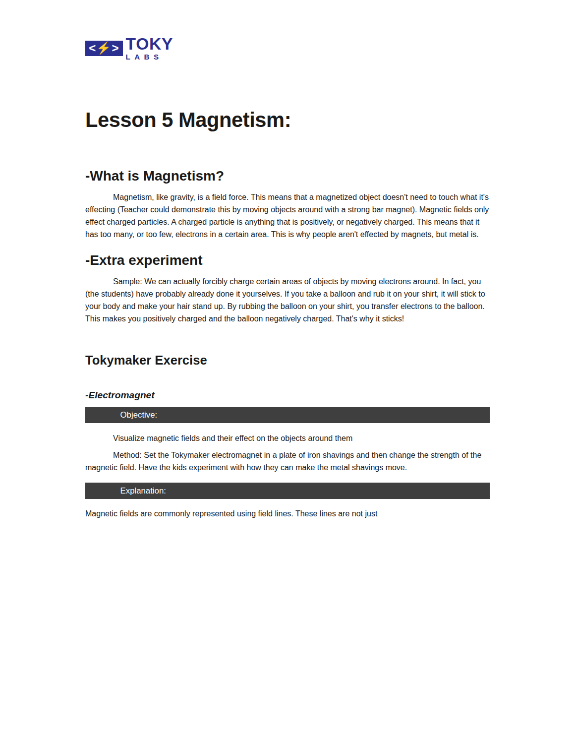<⚡>TOKY LABS
Lesson 5 Magnetism:
-What is Magnetism?
Magnetism, like gravity, is a field force. This means that a magnetized object doesn't need to touch what it's effecting (Teacher could demonstrate this by moving objects around with a strong bar magnet). Magnetic fields only effect charged particles. A charged particle is anything that is positively, or negatively charged. This means that it has too many, or too few, electrons in a certain area. This is why people aren't effected by magnets, but metal is.
-Extra experiment
Sample: We can actually forcibly charge certain areas of objects by moving electrons around. In fact, you (the students) have probably already done it yourselves. If you take a balloon and rub it on your shirt, it will stick to your body and make your hair stand up. By rubbing the balloon on your shirt, you transfer electrons to the balloon. This makes you positively charged and the balloon negatively charged. That's why it sticks!
Tokymaker Exercise
-Electromagnet
Objective:
Visualize magnetic fields and their effect on the objects around them
Method: Set the Tokymaker electromagnet in a plate of iron shavings and then change the strength of the magnetic field. Have the kids experiment with how they can make the metal shavings move.
Explanation:
Magnetic fields are commonly represented using field lines. These lines are not just